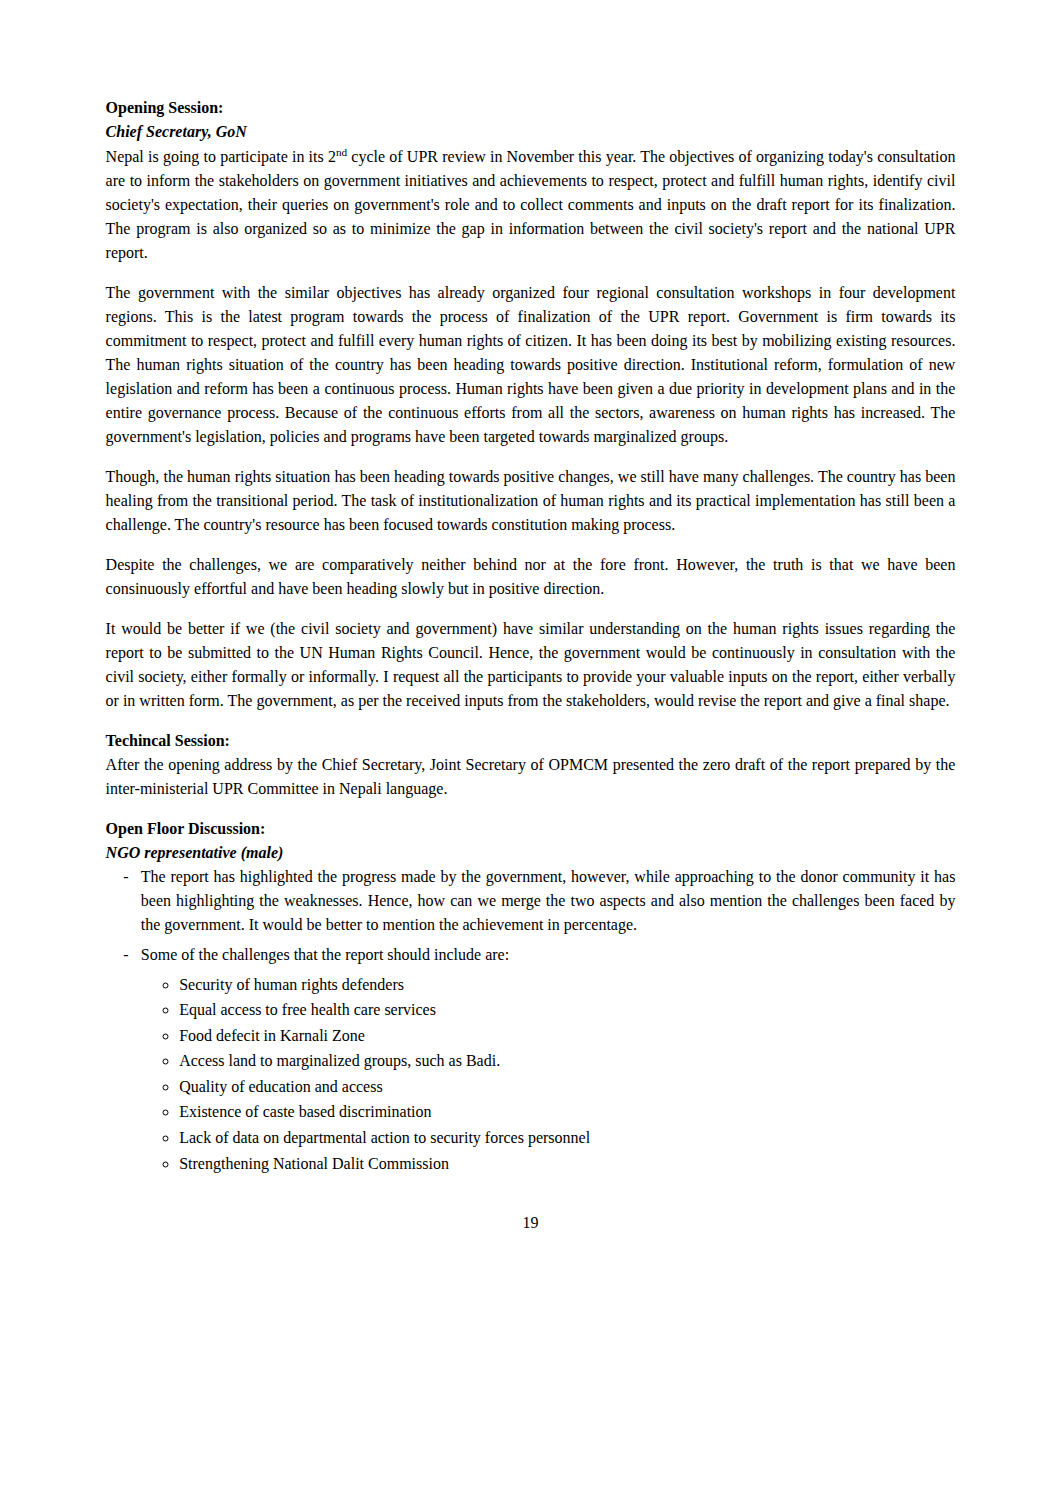Opening Session:
Chief Secretary, GoN
Nepal is going to participate in its 2nd cycle of UPR review in November this year. The objectives of organizing today's consultation are to inform the stakeholders on government initiatives and achievements to respect, protect and fulfill human rights, identify civil society's expectation, their queries on government's role and to collect comments and inputs on the draft report for its finalization. The program is also organized so as to minimize the gap in information between the civil society's report and the national UPR report.
The government with the similar objectives has already organized four regional consultation workshops in four development regions. This is the latest program towards the process of finalization of the UPR report. Government is firm towards its commitment to respect, protect and fulfill every human rights of citizen. It has been doing its best by mobilizing existing resources. The human rights situation of the country has been heading towards positive direction. Institutional reform, formulation of new legislation and reform has been a continuous process. Human rights have been given a due priority in development plans and in the entire governance process. Because of the continuous efforts from all the sectors, awareness on human rights has increased. The government's legislation, policies and programs have been targeted towards marginalized groups.
Though, the human rights situation has been heading towards positive changes, we still have many challenges. The country has been healing from the transitional period. The task of institutionalization of human rights and its practical implementation has still been a challenge. The country's resource has been focused towards constitution making process.
Despite the challenges, we are comparatively neither behind nor at the fore front. However, the truth is that we have been consinuously effortful and have been heading slowly but in positive direction.
It would be better if we (the civil society and government) have similar understanding on the human rights issues regarding the report to be submitted to the UN Human Rights Council. Hence, the government would be continuously in consultation with the civil society, either formally or informally. I request all the participants to provide your valuable inputs on the report, either verbally or in written form. The government, as per the received inputs from the stakeholders, would revise the report and give a final shape.
Techincal Session:
After the opening address by the Chief Secretary, Joint Secretary of OPMCM presented the zero draft of the report prepared by the inter-ministerial UPR Committee in Nepali language.
Open Floor Discussion:
NGO representative (male)
The report has highlighted the progress made by the government, however, while approaching to the donor community it has been highlighting the weaknesses. Hence, how can we merge the two aspects and also mention the challenges been faced by the government. It would be better to mention the achievement in percentage.
Some of the challenges that the report should include are:
Security of human rights defenders
Equal access to free health care services
Food defecit in Karnali Zone
Access land to marginalized groups, such as Badi.
Quality of education and access
Existence of caste based discrimination
Lack of data on departmental action to security forces personnel
Strengthening National Dalit Commission
19